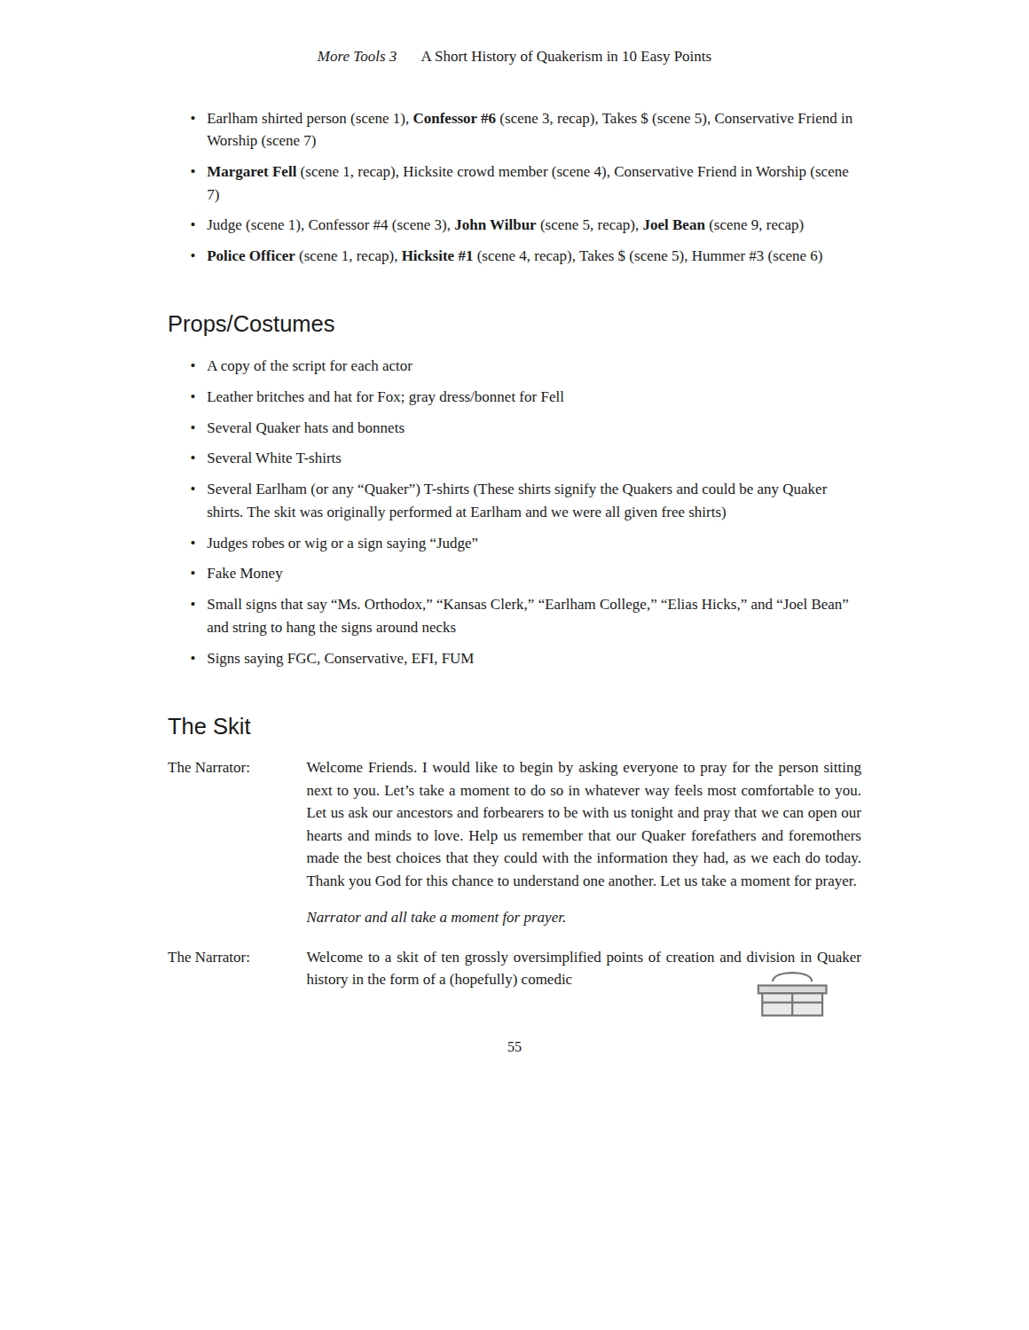More Tools 3 A Short History of Quakerism in 10 Easy Points
Earlham shirted person (scene 1), Confessor #6 (scene 3, recap), Takes $ (scene 5), Conservative Friend in Worship (scene 7)
Margaret Fell (scene 1, recap), Hicksite crowd member (scene 4), Conservative Friend in Worship (scene 7)
Judge (scene 1), Confessor #4 (scene 3), John Wilbur (scene 5, recap), Joel Bean (scene 9, recap)
Police Officer (scene 1, recap), Hicksite #1 (scene 4, recap), Takes $ (scene 5), Hummer #3 (scene 6)
Props/Costumes
A copy of the script for each actor
Leather britches and hat for Fox; gray dress/bonnet for Fell
Several Quaker hats and bonnets
Several White T-shirts
Several Earlham (or any “Quaker”) T-shirts (These shirts signify the Quakers and could be any Quaker shirts. The skit was originally performed at Earlham and we were all given free shirts)
Judges robes or wig or a sign saying “Judge”
Fake Money
Small signs that say “Ms. Orthodox,” “Kansas Clerk,” “Earlham College,” “Elias Hicks,” and “Joel Bean” and string to hang the signs around necks
Signs saying FGC, Conservative, EFI, FUM
The Skit
The Narrator:
Welcome Friends. I would like to begin by asking everyone to pray for the person sitting next to you. Let’s take a moment to do so in whatever way feels most comfortable to you. Let us ask our ancestors and forbearers to be with us tonight and pray that we can open our hearts and minds to love. Help us remember that our Quaker forefathers and foremothers made the best choices that they could with the information they had, as we each do today. Thank you God for this chance to understand one another. Let us take a moment for prayer.
Narrator and all take a moment for prayer.
The Narrator:
Welcome to a skit of ten grossly oversimplified points of creation and division in Quaker history in the form of a (hopefully) comedic
55